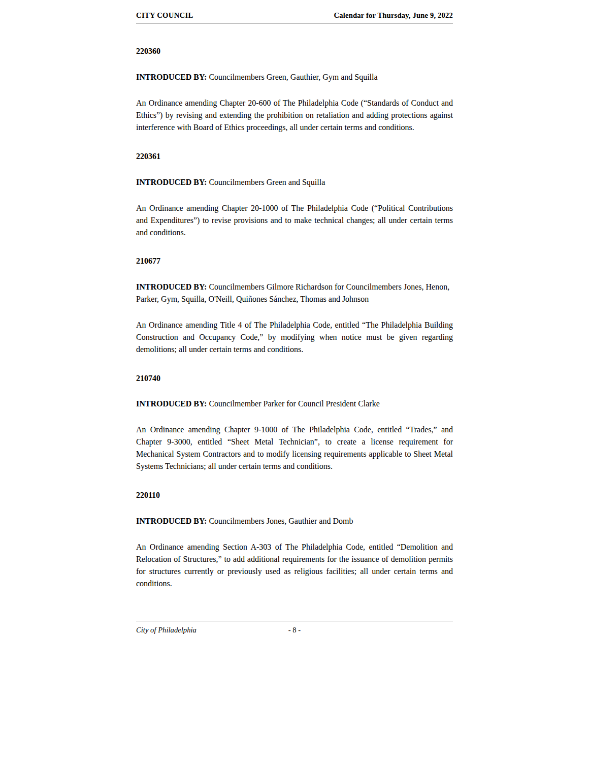CITY COUNCIL Calendar for Thursday, June 9, 2022
220360
INTRODUCED BY: Councilmembers Green, Gauthier, Gym and Squilla
An Ordinance amending Chapter 20-600 of The Philadelphia Code (“Standards of Conduct and Ethics”) by revising and extending the prohibition on retaliation and adding protections against interference with Board of Ethics proceedings, all under certain terms and conditions.
220361
INTRODUCED BY: Councilmembers Green and Squilla
An Ordinance amending Chapter 20-1000 of The Philadelphia Code (“Political Contributions and Expenditures”) to revise provisions and to make technical changes; all under certain terms and conditions.
210677
INTRODUCED BY: Councilmembers Gilmore Richardson for Councilmembers Jones, Henon, Parker, Gym, Squilla, O'Neill, Quiñones Sánchez, Thomas and Johnson
An Ordinance amending Title 4 of The Philadelphia Code, entitled “The Philadelphia Building Construction and Occupancy Code,” by modifying when notice must be given regarding demolitions; all under certain terms and conditions.
210740
INTRODUCED BY: Councilmember Parker for Council President Clarke
An Ordinance amending Chapter 9-1000 of The Philadelphia Code, entitled “Trades,” and Chapter 9-3000, entitled “Sheet Metal Technician”, to create a license requirement for Mechanical System Contractors and to modify licensing requirements applicable to Sheet Metal Systems Technicians; all under certain terms and conditions.
220110
INTRODUCED BY: Councilmembers Jones, Gauthier and Domb
An Ordinance amending Section A-303 of The Philadelphia Code, entitled “Demolition and Relocation of Structures,” to add additional requirements for the issuance of demolition permits for structures currently or previously used as religious facilities; all under certain terms and conditions.
City of Philadelphia - 8 -